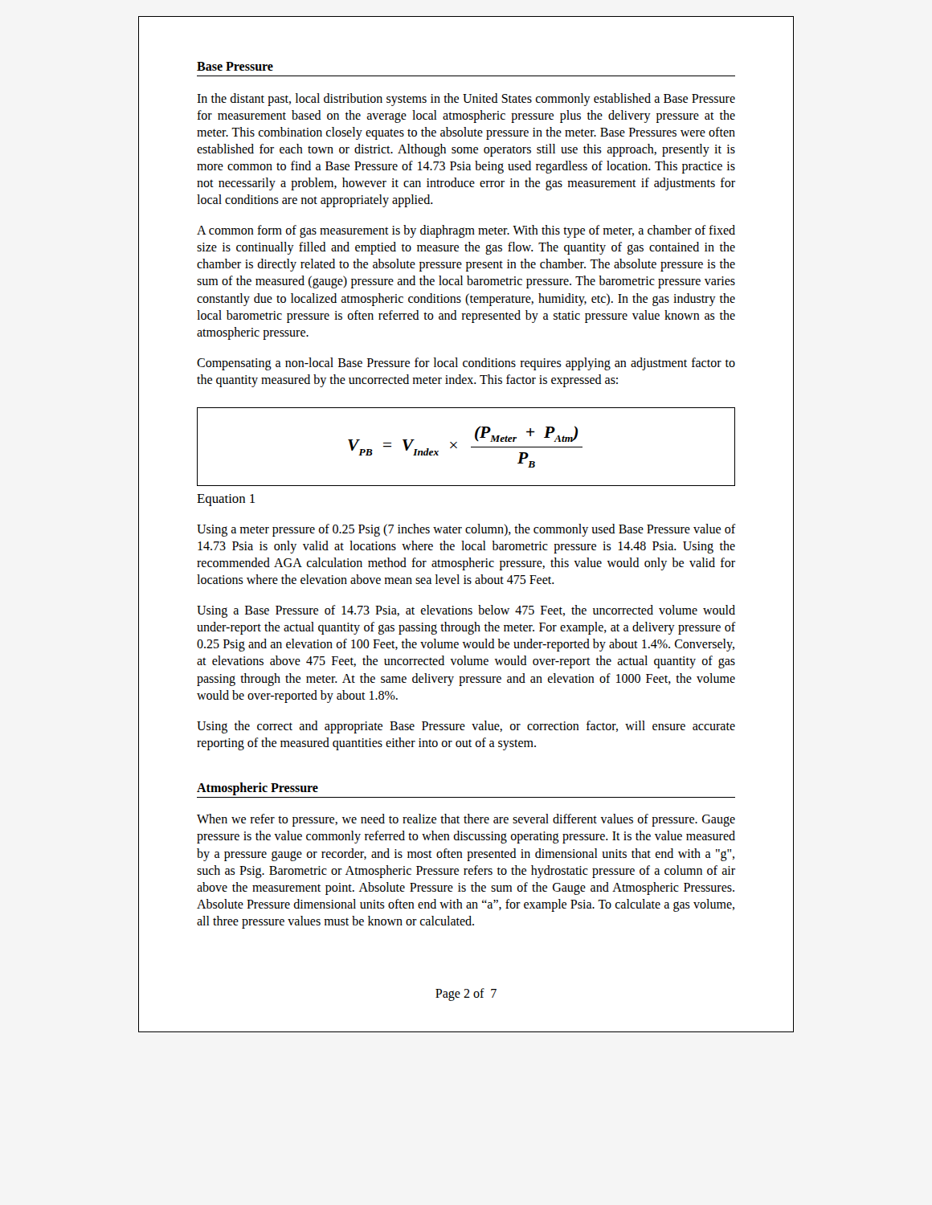Base Pressure
In the distant past, local distribution systems in the United States commonly established a Base Pressure for measurement based on the average local atmospheric pressure plus the delivery pressure at the meter. This combination closely equates to the absolute pressure in the meter. Base Pressures were often established for each town or district. Although some operators still use this approach, presently it is more common to find a Base Pressure of 14.73 Psia being used regardless of location. This practice is not necessarily a problem, however it can introduce error in the gas measurement if adjustments for local conditions are not appropriately applied.
A common form of gas measurement is by diaphragm meter. With this type of meter, a chamber of fixed size is continually filled and emptied to measure the gas flow. The quantity of gas contained in the chamber is directly related to the absolute pressure present in the chamber. The absolute pressure is the sum of the measured (gauge) pressure and the local barometric pressure. The barometric pressure varies constantly due to localized atmospheric conditions (temperature, humidity, etc). In the gas industry the local barometric pressure is often referred to and represented by a static pressure value known as the atmospheric pressure.
Compensating a non-local Base Pressure for local conditions requires applying an adjustment factor to the quantity measured by the uncorrected meter index. This factor is expressed as:
VPB = VIndex × (PMeter + PAtm) PB
Equation 1
Using a meter pressure of 0.25 Psig (7 inches water column), the commonly used Base Pressure value of 14.73 Psia is only valid at locations where the local barometric pressure is 14.48 Psia. Using the recommended AGA calculation method for atmospheric pressure, this value would only be valid for locations where the elevation above mean sea level is about 475 Feet.
Using a Base Pressure of 14.73 Psia, at elevations below 475 Feet, the uncorrected volume would under-report the actual quantity of gas passing through the meter. For example, at a delivery pressure of 0.25 Psig and an elevation of 100 Feet, the volume would be under-reported by about 1.4%. Conversely, at elevations above 475 Feet, the uncorrected volume would over-report the actual quantity of gas passing through the meter. At the same delivery pressure and an elevation of 1000 Feet, the volume would be over-reported by about 1.8%.
Using the correct and appropriate Base Pressure value, or correction factor, will ensure accurate reporting of the measured quantities either into or out of a system.
Atmospheric Pressure
When we refer to pressure, we need to realize that there are several different values of pressure. Gauge pressure is the value commonly referred to when discussing operating pressure. It is the value measured by a pressure gauge or recorder, and is most often presented in dimensional units that end with a "g", such as Psig. Barometric or Atmospheric Pressure refers to the hydrostatic pressure of a column of air above the measurement point. Absolute Pressure is the sum of the Gauge and Atmospheric Pressures. Absolute Pressure dimensional units often end with an “a”, for example Psia. To calculate a gas volume, all three pressure values must be known or calculated.
Page 2 of 7